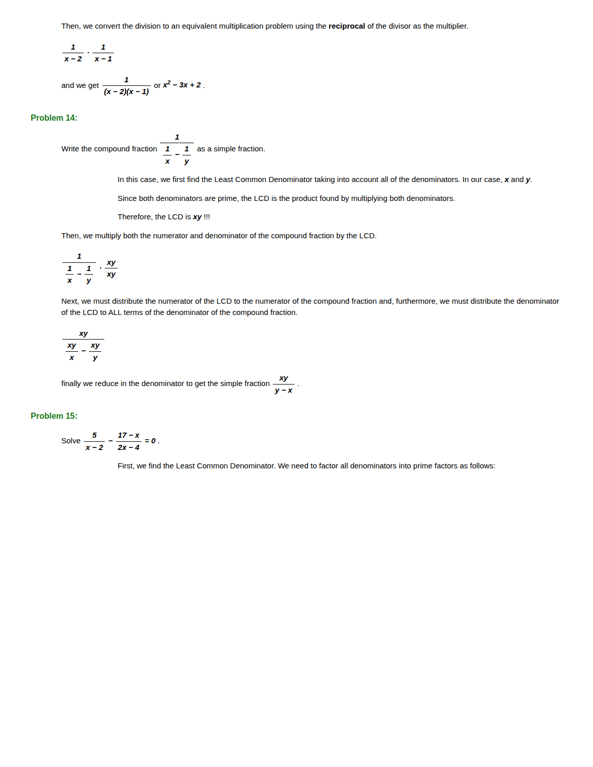Then, we convert the division to an equivalent multiplication problem using the reciprocal of the divisor as the multiplier.
1 x − 2 · 1 x − 1
and we get 1(x − 2)(x − 1) or x2 − 3x + 2 .
Problem 14:
Write the compound fraction 1 1 x − 1 y as a simple fraction.
In this case, we first find the Least Common Denominator taking into account all of the denominators. In our case, x and y.
Since both denominators are prime, the LCD is the product found by multiplying both denominators.
Therefore, the LCD is xy !!!
Then, we multiply both the numerator and denominator of the compound fraction by the LCD.
1 1 x − 1 y · xy xy
Next, we must distribute the numerator of the LCD to the numerator of the compound fraction and, furthermore, we must distribute the denominator of the LCD to ALL terms of the denominator of the compound fraction.
xy xy x − xy y
finally we reduce in the denominator to get the simple fraction xy y − x .
Problem 15:
Solve 5 x − 2 − 17 − x 2x − 4 = 0 .
First, we find the Least Common Denominator. We need to factor all denominators into prime factors as follows: